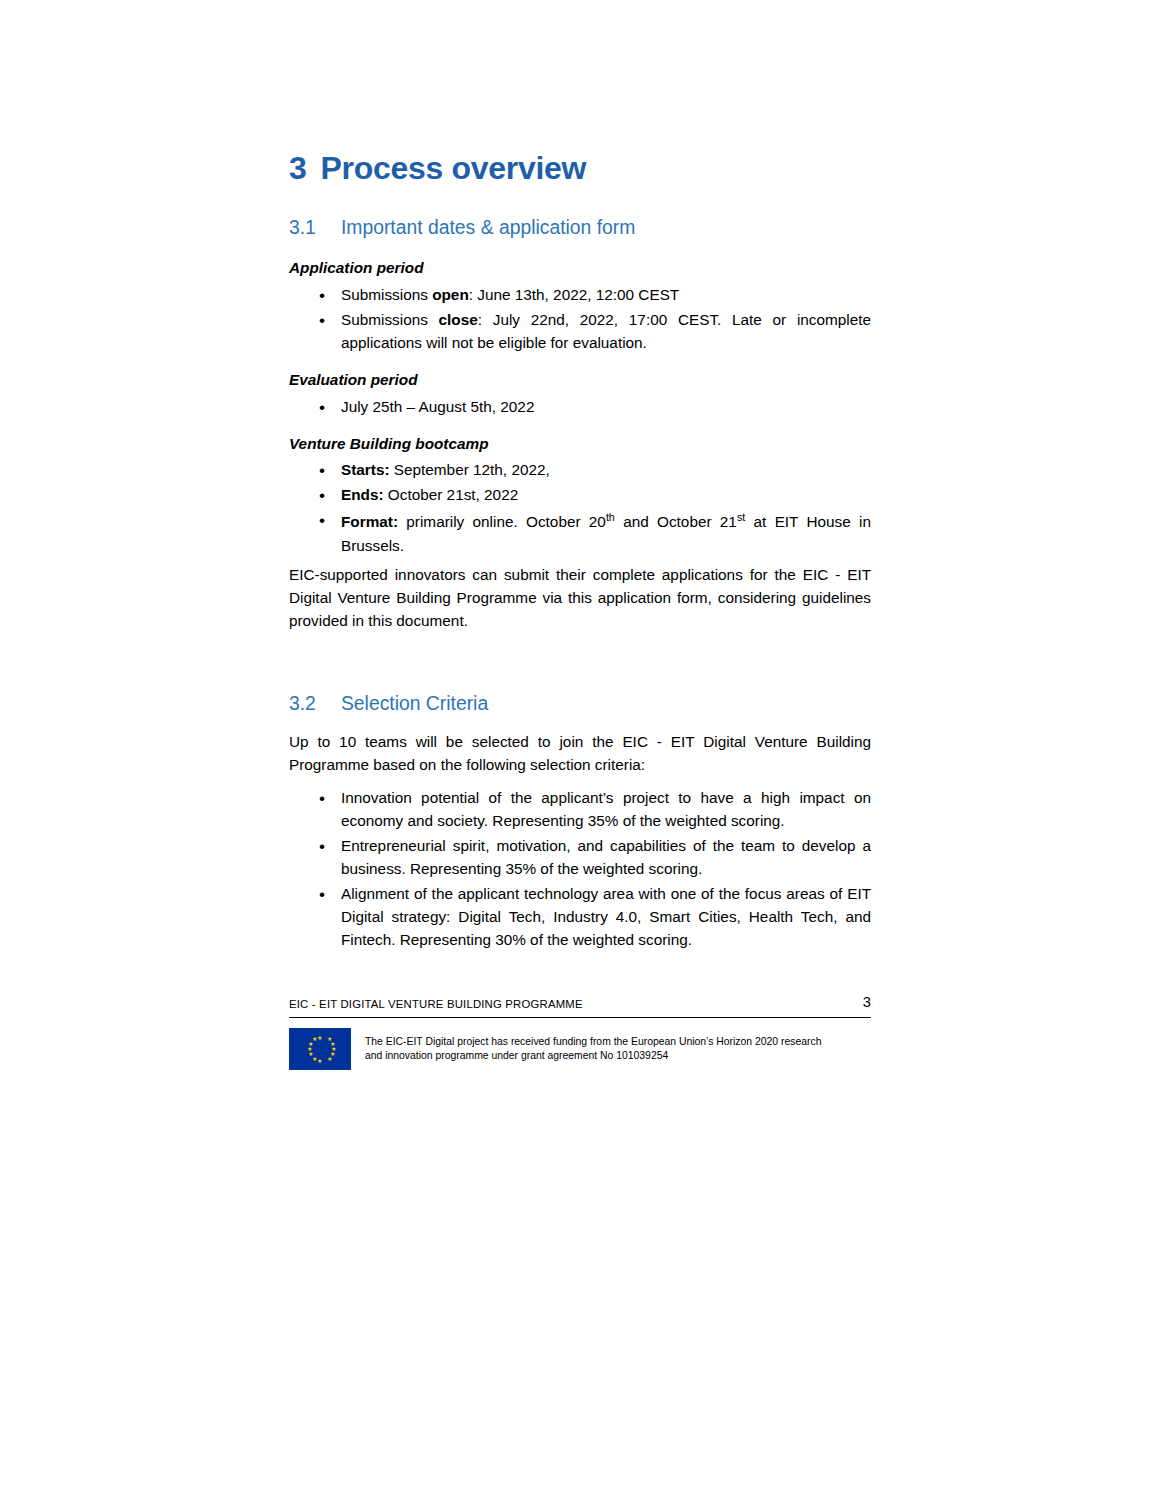3 Process overview
3.1 Important dates & application form
Application period
Submissions open: June 13th, 2022, 12:00 CEST
Submissions close: July 22nd, 2022, 17:00 CEST. Late or incomplete applications will not be eligible for evaluation.
Evaluation period
July 25th – August 5th, 2022
Venture Building bootcamp
Starts: September 12th, 2022,
Ends: October 21st, 2022
Format: primarily online. October 20th and October 21st at EIT House in Brussels.
EIC-supported innovators can submit their complete applications for the EIC - EIT Digital Venture Building Programme via this application form, considering guidelines provided in this document.
3.2 Selection Criteria
Up to 10 teams will be selected to join the EIC - EIT Digital Venture Building Programme based on the following selection criteria:
Innovation potential of the applicant’s project to have a high impact on economy and society. Representing 35% of the weighted scoring.
Entrepreneurial spirit, motivation, and capabilities of the team to develop a business. Representing 35% of the weighted scoring.
Alignment of the applicant technology area with one of the focus areas of EIT Digital strategy: Digital Tech, Industry 4.0, Smart Cities, Health Tech, and Fintech. Representing 30% of the weighted scoring.
EIC - EIT DIGITAL VENTURE BUILDING PROGRAMME 3
★ ★ ★ ★ ★ ★ ★ ★ ★ ★ ★ ★
The EIC-EIT Digital project has received funding from the European Union’s Horizon 2020 research
and innovation programme under grant agreement No 101039254